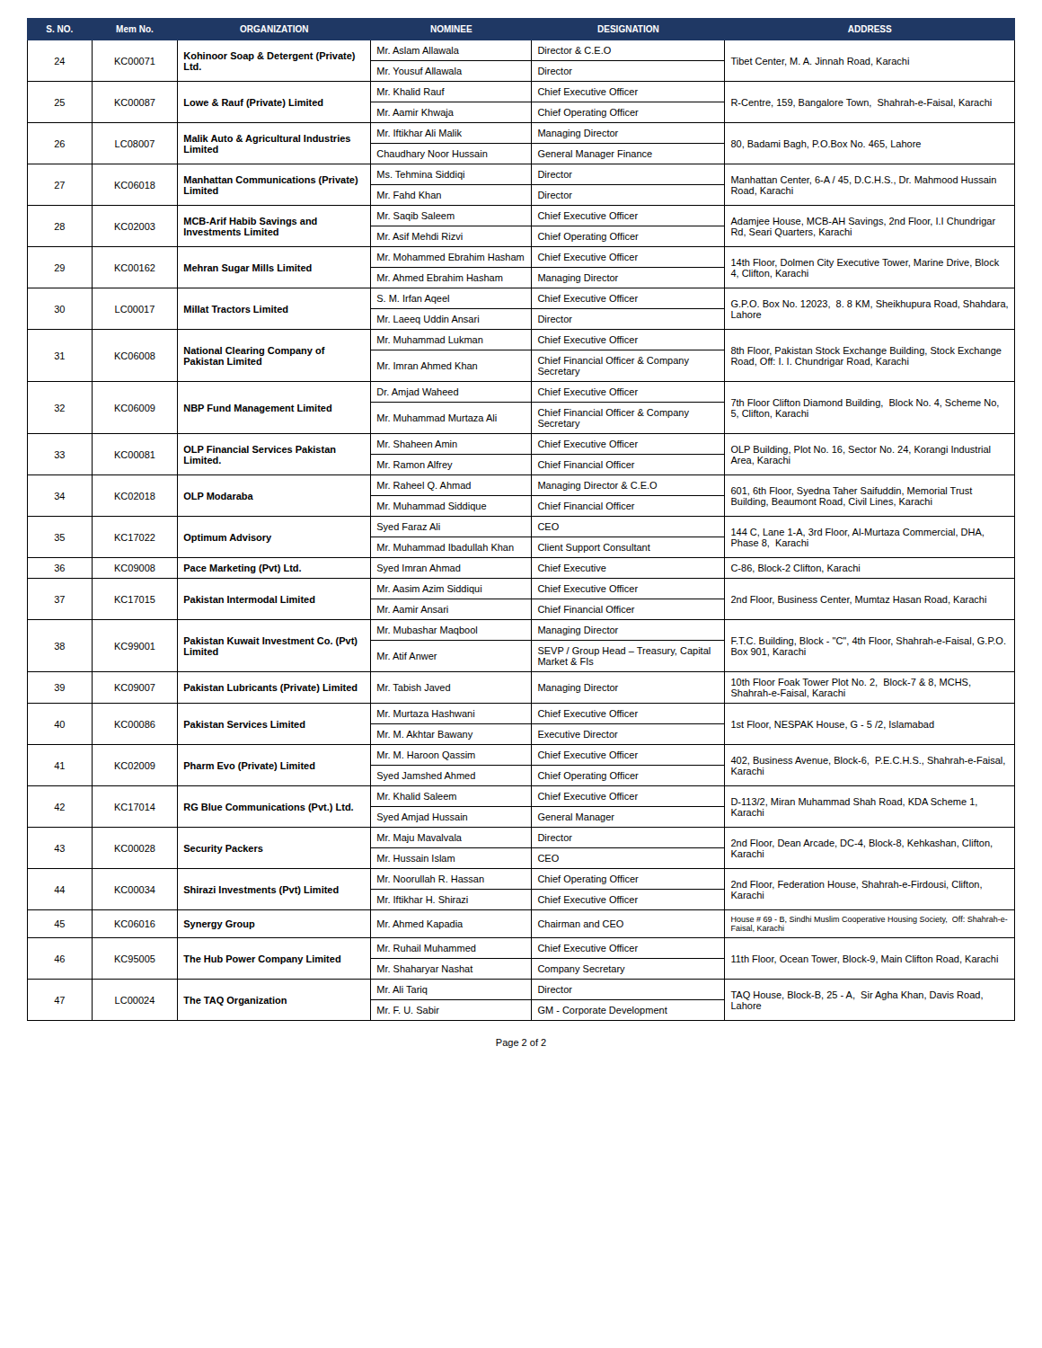| S. NO. | Mem No. | ORGANIZATION | NOMINEE | DESIGNATION | ADDRESS |
| --- | --- | --- | --- | --- | --- |
| 24 | KC00071 | Kohinoor Soap & Detergent (Private) Ltd. | Mr. Aslam Allawala | Director & C.E.O | Tibet Center, M. A. Jinnah Road, Karachi |
| Mr. Yousuf Allawala | Director |
| 25 | KC00087 | Lowe & Rauf (Private) Limited | Mr. Khalid Rauf | Chief Executive Officer | R-Centre, 159, Bangalore Town, Shahrah-e-Faisal, Karachi |
| Mr. Aamir Khwaja | Chief Operating Officer |
| 26 | LC08007 | Malik Auto & Agricultural Industries Limited | Mr. Iftikhar Ali Malik | Managing Director | 80, Badami Bagh, P.O.Box No. 465, Lahore |
| Chaudhary Noor Hussain | General Manager Finance |
| 27 | KC06018 | Manhattan Communications (Private) Limited | Ms. Tehmina Siddiqi | Director | Manhattan Center, 6-A / 45, D.C.H.S., Dr. Mahmood Hussain Road, Karachi |
| Mr. Fahd Khan | Director |
| 28 | KC02003 | MCB-Arif Habib Savings and Investments Limited | Mr. Saqib Saleem | Chief Executive Officer | Adamjee House, MCB-AH Savings, 2nd Floor, I.I Chundrigar Rd, Seari Quarters, Karachi |
| Mr. Asif Mehdi Rizvi | Chief Operating Officer |
| 29 | KC00162 | Mehran Sugar Mills Limited | Mr. Mohammed Ebrahim Hasham | Chief Executive Officer | 14th Floor, Dolmen City Executive Tower, Marine Drive, Block 4, Clifton, Karachi |
| Mr. Ahmed Ebrahim Hasham | Managing Director |
| 30 | LC00017 | Millat Tractors Limited | S. M. Irfan Aqeel | Chief Executive Officer | G.P.O. Box No. 12023, 8. 8 KM, Sheikhupura Road, Shahdara, Lahore |
| Mr. Laeeq Uddin Ansari | Director |
| 31 | KC06008 | National Clearing Company of Pakistan Limited | Mr. Muhammad Lukman | Chief Executive Officer | 8th Floor, Pakistan Stock Exchange Building, Stock Exchange Road, Off: I. I. Chundrigar Road, Karachi |
| Mr. Imran Ahmed Khan | Chief Financial Officer & Company Secretary |
| 32 | KC06009 | NBP Fund Management Limited | Dr. Amjad Waheed | Chief Executive Officer | 7th Floor Clifton Diamond Building, Block No. 4, Scheme No, 5, Clifton, Karachi |
| Mr. Muhammad Murtaza Ali | Chief Financial Officer & Company Secretary |
| 33 | KC00081 | OLP Financial Services Pakistan Limited. | Mr. Shaheen Amin | Chief Executive Officer | OLP Building, Plot No. 16, Sector No. 24, Korangi Industrial Area, Karachi |
| Mr. Ramon Alfrey | Chief Financial Officer |
| 34 | KC02018 | OLP Modaraba | Mr. Raheel Q. Ahmad | Managing Director & C.E.O | 601, 6th Floor, Syedna Taher Saifuddin, Memorial Trust Building, Beaumont Road, Civil Lines, Karachi |
| Mr. Muhammad Siddique | Chief Financial Officer |
| 35 | KC17022 | Optimum Advisory | Syed Faraz Ali | CEO | 144 C, Lane 1-A, 3rd Floor, Al-Murtaza Commercial, DHA, Phase 8, Karachi |
| Mr. Muhammad Ibadullah Khan | Client Support Consultant |
| 36 | KC09008 | Pace Marketing (Pvt) Ltd. | Syed Imran Ahmad | Chief Executive | C-86, Block-2 Clifton, Karachi |
| 37 | KC17015 | Pakistan Intermodal Limited | Mr. Aasim Azim Siddiqui | Chief Executive Officer | 2nd Floor, Business Center, Mumtaz Hasan Road, Karachi |
| Mr. Aamir Ansari | Chief Financial Officer |
| 38 | KC99001 | Pakistan Kuwait Investment Co. (Pvt) Limited | Mr. Mubashar Maqbool | Managing Director | F.T.C. Building, Block - "C", 4th Floor, Shahrah-e-Faisal, G.P.O. Box 901, Karachi |
| Mr. Atif Anwer | SEVP / Group Head – Treasury, Capital Market & FIs |
| 39 | KC09007 | Pakistan Lubricants (Private) Limited | Mr. Tabish Javed | Managing Director | 10th Floor Foak Tower Plot No. 2, Block-7 & 8, MCHS, Shahrah-e-Faisal, Karachi |
| 40 | KC00086 | Pakistan Services Limited | Mr. Murtaza Hashwani | Chief Executive Officer | 1st Floor, NESPAK House, G - 5 /2, Islamabad |
| Mr. M. Akhtar Bawany | Executive Director |
| 41 | KC02009 | Pharm Evo (Private) Limited | Mr. M. Haroon Qassim | Chief Executive Officer | 402, Business Avenue, Block-6, P.E.C.H.S., Shahrah-e-Faisal, Karachi |
| Syed Jamshed Ahmed | Chief Operating Officer |
| 42 | KC17014 | RG Blue Communications (Pvt.) Ltd. | Mr. Khalid Saleem | Chief Executive Officer | D-113/2, Miran Muhammad Shah Road, KDA Scheme 1, Karachi |
| Syed Amjad Hussain | General Manager |
| 43 | KC00028 | Security Packers | Mr. Maju Mavalvala | Director | 2nd Floor, Dean Arcade, DC-4, Block-8, Kehkashan, Clifton, Karachi |
| Mr. Hussain Islam | CEO |
| 44 | KC00034 | Shirazi Investments (Pvt) Limited | Mr. Noorullah R. Hassan | Chief Operating Officer | 2nd Floor, Federation House, Shahrah-e-Firdousi, Clifton, Karachi |
| Mr. Iftikhar H. Shirazi | Chief Executive Officer |
| 45 | KC06016 | Synergy Group | Mr. Ahmed Kapadia | Chairman and CEO | House # 69 - B, Sindhi Muslim Cooperative Housing Society, Off: Shahrah-e-Faisal, Karachi |
| 46 | KC95005 | The Hub Power Company Limited | Mr. Ruhail Muhammed | Chief Executive Officer | 11th Floor, Ocean Tower, Block-9, Main Clifton Road, Karachi |
| Mr. Shaharyar Nashat | Company Secretary |
| 47 | LC00024 | The TAQ Organization | Mr. Ali Tariq | Director | TAQ House, Block-B, 25 - A, Sir Agha Khan, Davis Road, Lahore |
| Mr. F. U. Sabir | GM - Corporate Development |
Page 2 of 2